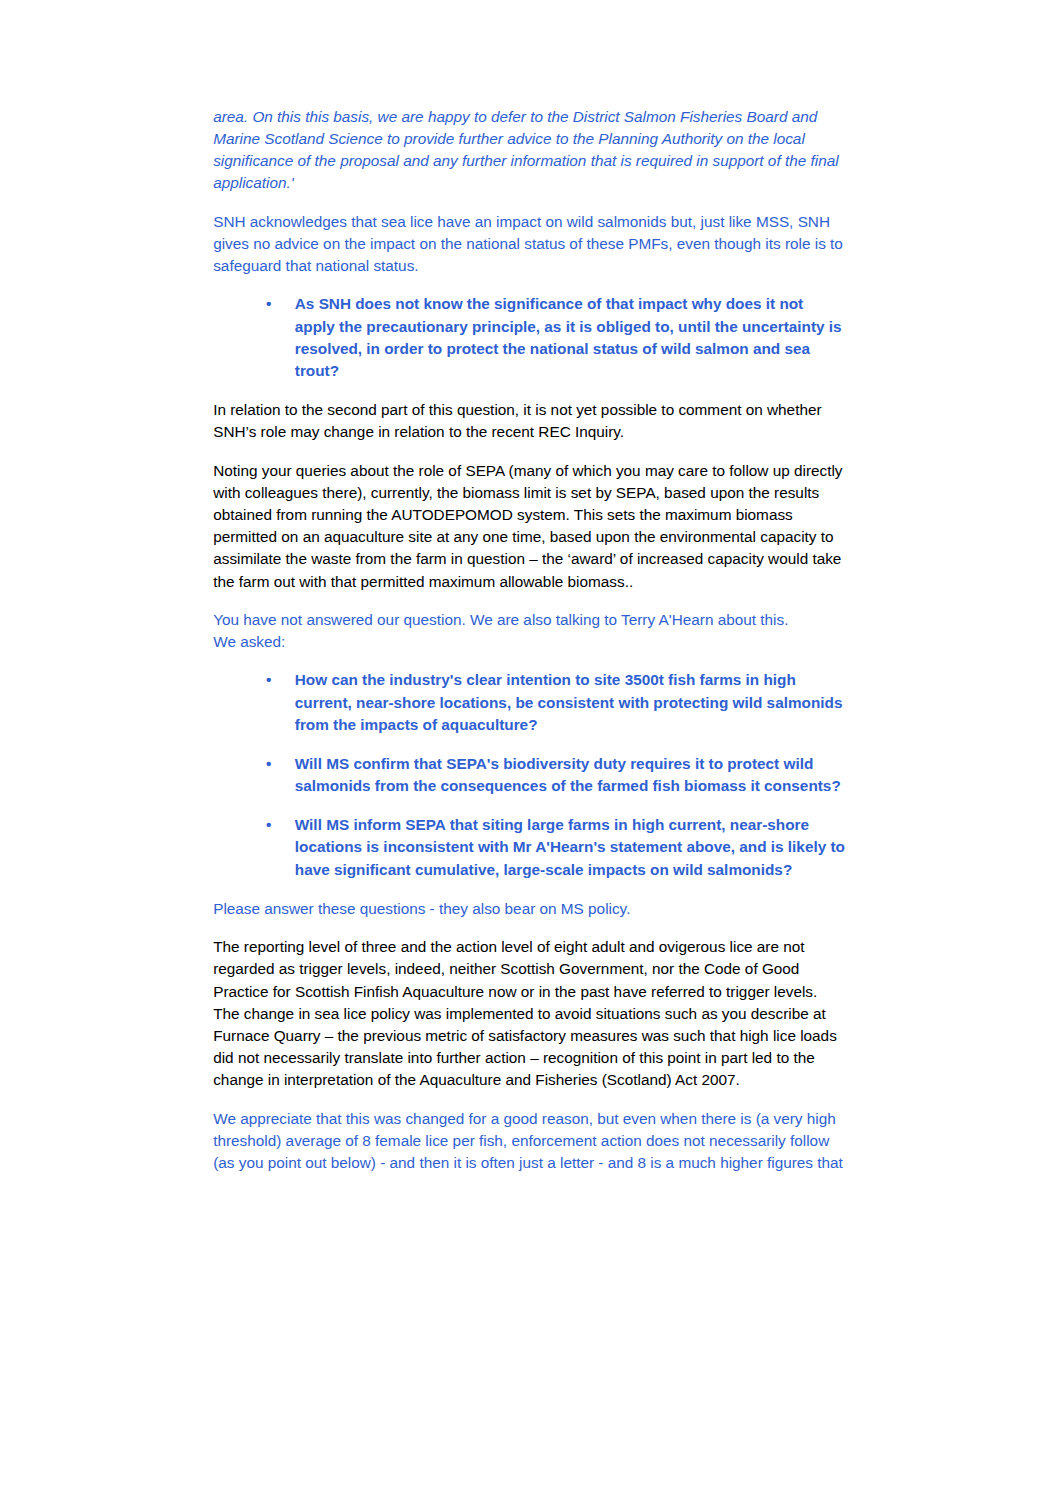area. On this this basis, we are happy to defer to the District Salmon Fisheries Board and Marine Scotland Science to provide further advice to the Planning Authority on the local significance of the proposal and any further information that is required in support of the final application.'
SNH acknowledges that sea lice have an impact on wild salmonids but, just like MSS, SNH gives no advice on the impact on the national status of these PMFs, even though its role is to safeguard that national status.
As SNH does not know the significance of that impact why does it not apply the precautionary principle, as it is obliged to, until the uncertainty is resolved, in order to protect the national status of wild salmon and sea trout?
In relation to the second part of this question, it is not yet possible to comment on whether SNH’s role may change in relation to the recent REC Inquiry.
Noting your queries about the role of SEPA (many of which you may care to follow up directly with colleagues there), currently, the biomass limit is set by SEPA, based upon the results obtained from running the AUTODEPOMOD system. This sets the maximum biomass permitted on an aquaculture site at any one time, based upon the environmental capacity to assimilate the waste from the farm in question – the ‘award’ of increased capacity would take the farm out with that permitted maximum allowable biomass..
You have not answered our question. We are also talking to Terry A'Hearn about this.
We asked:
How can the industry's clear intention to site 3500t fish farms in high current, near-shore locations, be consistent with protecting wild salmonids from the impacts of aquaculture?
Will MS confirm that SEPA's biodiversity duty requires it to protect wild salmonids from the consequences of the farmed fish biomass it consents?
Will MS inform SEPA that siting large farms in high current, near-shore locations is inconsistent with Mr A'Hearn's statement above, and is likely to have significant cumulative, large-scale impacts on wild salmonids?
Please answer these questions - they also bear on MS policy.
The reporting level of three and the action level of eight adult and ovigerous lice are not regarded as trigger levels, indeed, neither Scottish Government, nor the Code of Good Practice for Scottish Finfish Aquaculture now or in the past have referred to trigger levels. The change in sea lice policy was implemented to avoid situations such as you describe at Furnace Quarry – the previous metric of satisfactory measures was such that high lice loads did not necessarily translate into further action – recognition of this point in part led to the change in interpretation of the Aquaculture and Fisheries (Scotland) Act 2007.
We appreciate that this was changed for a good reason, but even when there is (a very high threshold) average of 8 female lice per fish, enforcement action does not necessarily follow (as you point out below) - and then it is often just a letter - and 8 is a much higher figures that